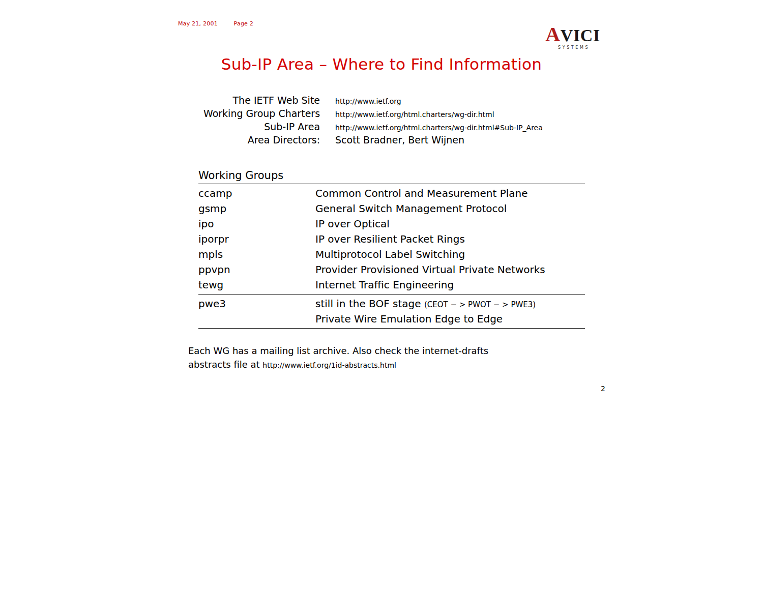May 21, 2001 Page 2
AVICI
SYSTEMS
Sub-IP Area – Where to Find Information
| The IETF Web Site | http://www.ietf.org |
| Working Group Charters | http://www.ietf.org/html.charters/wg-dir.html |
| Sub-IP Area | http://www.ietf.org/html.charters/wg-dir.html#Sub-IP_Area |
| Area Directors: | Scott Bradner, Bert Wijnen |
Working Groups
| ccamp | Common Control and Measurement Plane |
| gsmp | General Switch Management Protocol |
| ipo | IP over Optical |
| iporpr | IP over Resilient Packet Rings |
| mpls | Multiprotocol Label Switching |
| ppvpn | Provider Provisioned Virtual Private Networks |
| tewg | Internet Traffic Engineering |
| pwe3 | still in the BOF stage (CEOT − > PWOT − > PWE3) |
| | Private Wire Emulation Edge to Edge |
Each WG has a mailing list archive. Also check the internet-drafts
abstracts file at http://www.ietf.org/1id-abstracts.html
2